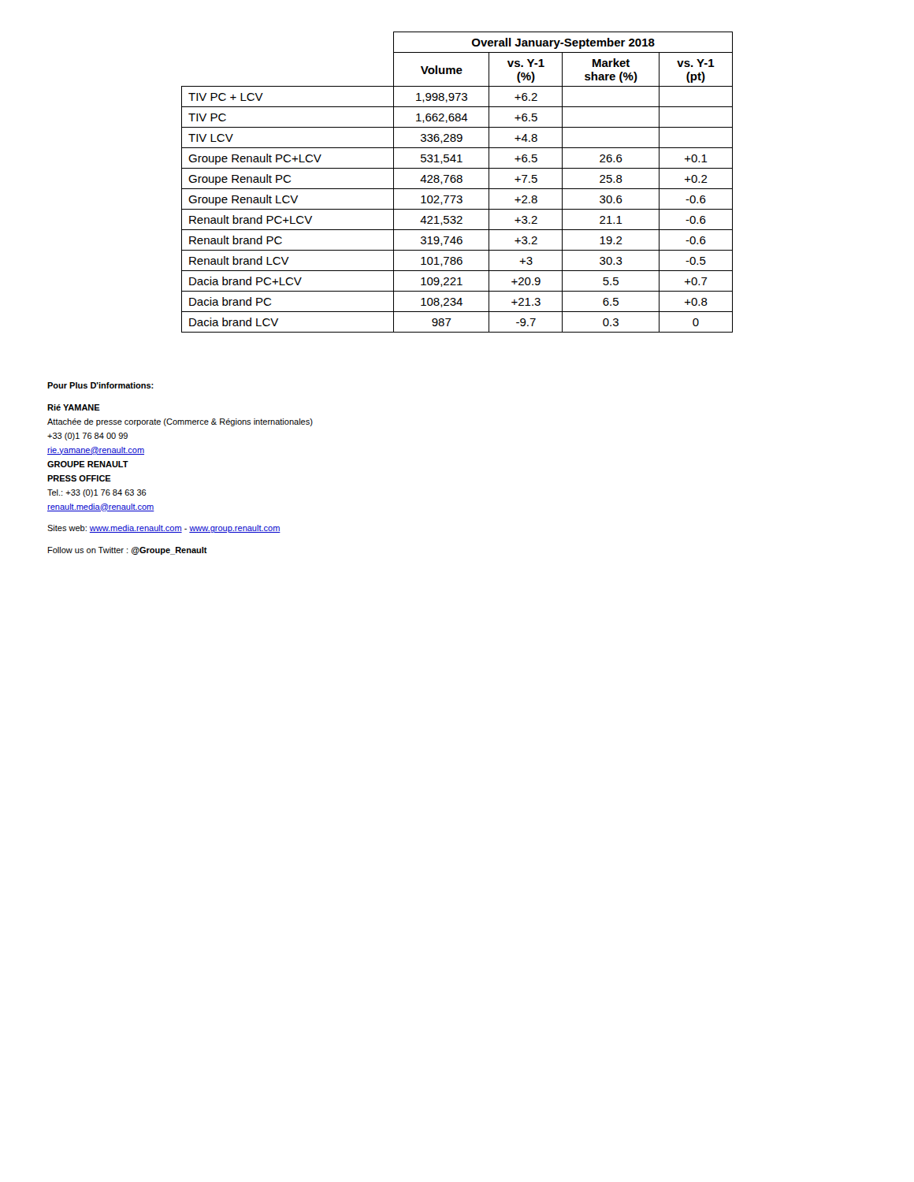| | Overall January-September 2018 |
| --- | --- |
| Volume | vs. Y-1 (%) | Market share (%) | vs. Y-1 (pt) |
| TIV PC + LCV | 1,998,973 | +6.2 | | |
| TIV PC | 1,662,684 | +6.5 | | |
| TIV LCV | 336,289 | +4.8 | | |
| Groupe Renault PC+LCV | 531,541 | +6.5 | 26.6 | +0.1 |
| Groupe Renault PC | 428,768 | +7.5 | 25.8 | +0.2 |
| Groupe Renault LCV | 102,773 | +2.8 | 30.6 | -0.6 |
| Renault brand PC+LCV | 421,532 | +3.2 | 21.1 | -0.6 |
| Renault brand PC | 319,746 | +3.2 | 19.2 | -0.6 |
| Renault brand LCV | 101,786 | +3 | 30.3 | -0.5 |
| Dacia brand PC+LCV | 109,221 | +20.9 | 5.5 | +0.7 |
| Dacia brand PC | 108,234 | +21.3 | 6.5 | +0.8 |
| Dacia brand LCV | 987 | -9.7 | 0.3 | 0 |
Pour Plus D'informations:
Rié YAMANE
Attachée de presse corporate (Commerce & Régions internationales)
+33 (0)1 76 84 00 99
rie.yamane@renault.com
GROUPE RENAULT
PRESS OFFICE
Tel.: +33 (0)1 76 84 63 36
renault.media@renault.com
Sites web: www.media.renault.com - www.group.renault.com
Follow us on Twitter : @Groupe_Renault